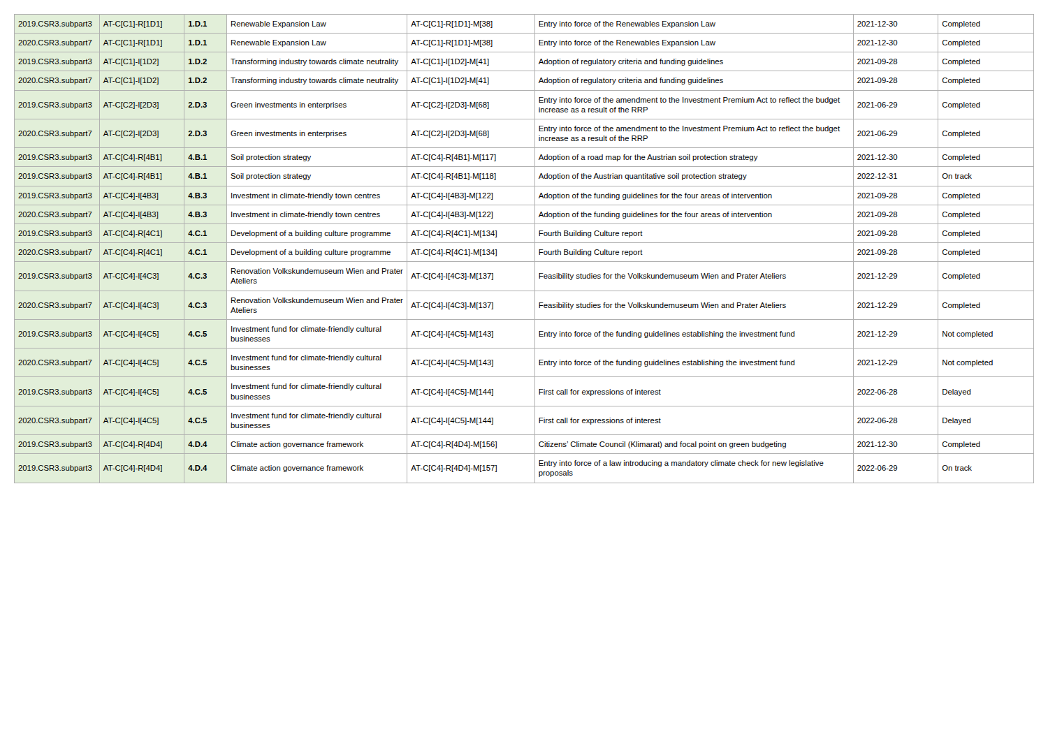| 2019.CSR3.subpart3 | AT-C[C1]-R[1D1] | 1.D.1 | Renewable Expansion Law | AT-C[C1]-R[1D1]-M[38] | Entry into force of the Renewables Expansion Law | 2021-12-30 | Completed |
| 2020.CSR3.subpart7 | AT-C[C1]-R[1D1] | 1.D.1 | Renewable Expansion Law | AT-C[C1]-R[1D1]-M[38] | Entry into force of the Renewables Expansion Law | 2021-12-30 | Completed |
| 2019.CSR3.subpart3 | AT-C[C1]-I[1D2] | 1.D.2 | Transforming industry towards climate neutrality | AT-C[C1]-I[1D2]-M[41] | Adoption of regulatory criteria and funding guidelines | 2021-09-28 | Completed |
| 2020.CSR3.subpart7 | AT-C[C1]-I[1D2] | 1.D.2 | Transforming industry towards climate neutrality | AT-C[C1]-I[1D2]-M[41] | Adoption of regulatory criteria and funding guidelines | 2021-09-28 | Completed |
| 2019.CSR3.subpart3 | AT-C[C2]-I[2D3] | 2.D.3 | Green investments in enterprises | AT-C[C2]-I[2D3]-M[68] | Entry into force of the amendment to the Investment Premium Act to reflect the budget increase as a result of the RRP | 2021-06-29 | Completed |
| 2020.CSR3.subpart7 | AT-C[C2]-I[2D3] | 2.D.3 | Green investments in enterprises | AT-C[C2]-I[2D3]-M[68] | Entry into force of the amendment to the Investment Premium Act to reflect the budget increase as a result of the RRP | 2021-06-29 | Completed |
| 2019.CSR3.subpart3 | AT-C[C4]-R[4B1] | 4.B.1 | Soil protection strategy | AT-C[C4]-R[4B1]-M[117] | Adoption of a road map for the Austrian soil protection strategy | 2021-12-30 | Completed |
| 2019.CSR3.subpart3 | AT-C[C4]-R[4B1] | 4.B.1 | Soil protection strategy | AT-C[C4]-R[4B1]-M[118] | Adoption of the Austrian quantitative soil protection strategy | 2022-12-31 | On track |
| 2019.CSR3.subpart3 | AT-C[C4]-I[4B3] | 4.B.3 | Investment in climate-friendly town centres | AT-C[C4]-I[4B3]-M[122] | Adoption of the funding guidelines for the four areas of intervention | 2021-09-28 | Completed |
| 2020.CSR3.subpart7 | AT-C[C4]-I[4B3] | 4.B.3 | Investment in climate-friendly town centres | AT-C[C4]-I[4B3]-M[122] | Adoption of the funding guidelines for the four areas of intervention | 2021-09-28 | Completed |
| 2019.CSR3.subpart3 | AT-C[C4]-R[4C1] | 4.C.1 | Development of a building culture programme | AT-C[C4]-R[4C1]-M[134] | Fourth Building Culture report | 2021-09-28 | Completed |
| 2020.CSR3.subpart7 | AT-C[C4]-R[4C1] | 4.C.1 | Development of a building culture programme | AT-C[C4]-R[4C1]-M[134] | Fourth Building Culture report | 2021-09-28 | Completed |
| 2019.CSR3.subpart3 | AT-C[C4]-I[4C3] | 4.C.3 | Renovation Volkskundemuseum Wien and Prater Ateliers | AT-C[C4]-I[4C3]-M[137] | Feasibility studies for the Volkskundemuseum Wien and Prater Ateliers | 2021-12-29 | Completed |
| 2020.CSR3.subpart7 | AT-C[C4]-I[4C3] | 4.C.3 | Renovation Volkskundemuseum Wien and Prater Ateliers | AT-C[C4]-I[4C3]-M[137] | Feasibility studies for the Volkskundemuseum Wien and Prater Ateliers | 2021-12-29 | Completed |
| 2019.CSR3.subpart3 | AT-C[C4]-I[4C5] | 4.C.5 | Investment fund for climate-friendly cultural businesses | AT-C[C4]-I[4C5]-M[143] | Entry into force of the funding guidelines establishing the investment fund | 2021-12-29 | Not completed |
| 2020.CSR3.subpart7 | AT-C[C4]-I[4C5] | 4.C.5 | Investment fund for climate-friendly cultural businesses | AT-C[C4]-I[4C5]-M[143] | Entry into force of the funding guidelines establishing the investment fund | 2021-12-29 | Not completed |
| 2019.CSR3.subpart3 | AT-C[C4]-I[4C5] | 4.C.5 | Investment fund for climate-friendly cultural businesses | AT-C[C4]-I[4C5]-M[144] | First call for expressions of interest | 2022-06-28 | Delayed |
| 2020.CSR3.subpart7 | AT-C[C4]-I[4C5] | 4.C.5 | Investment fund for climate-friendly cultural businesses | AT-C[C4]-I[4C5]-M[144] | First call for expressions of interest | 2022-06-28 | Delayed |
| 2019.CSR3.subpart3 | AT-C[C4]-R[4D4] | 4.D.4 | Climate action governance framework | AT-C[C4]-R[4D4]-M[156] | Citizens’ Climate Council (Klimarat) and focal point on green budgeting | 2021-12-30 | Completed |
| 2019.CSR3.subpart3 | AT-C[C4]-R[4D4] | 4.D.4 | Climate action governance framework | AT-C[C4]-R[4D4]-M[157] | Entry into force of a law introducing a mandatory climate check for new legislative proposals | 2022-06-29 | On track |